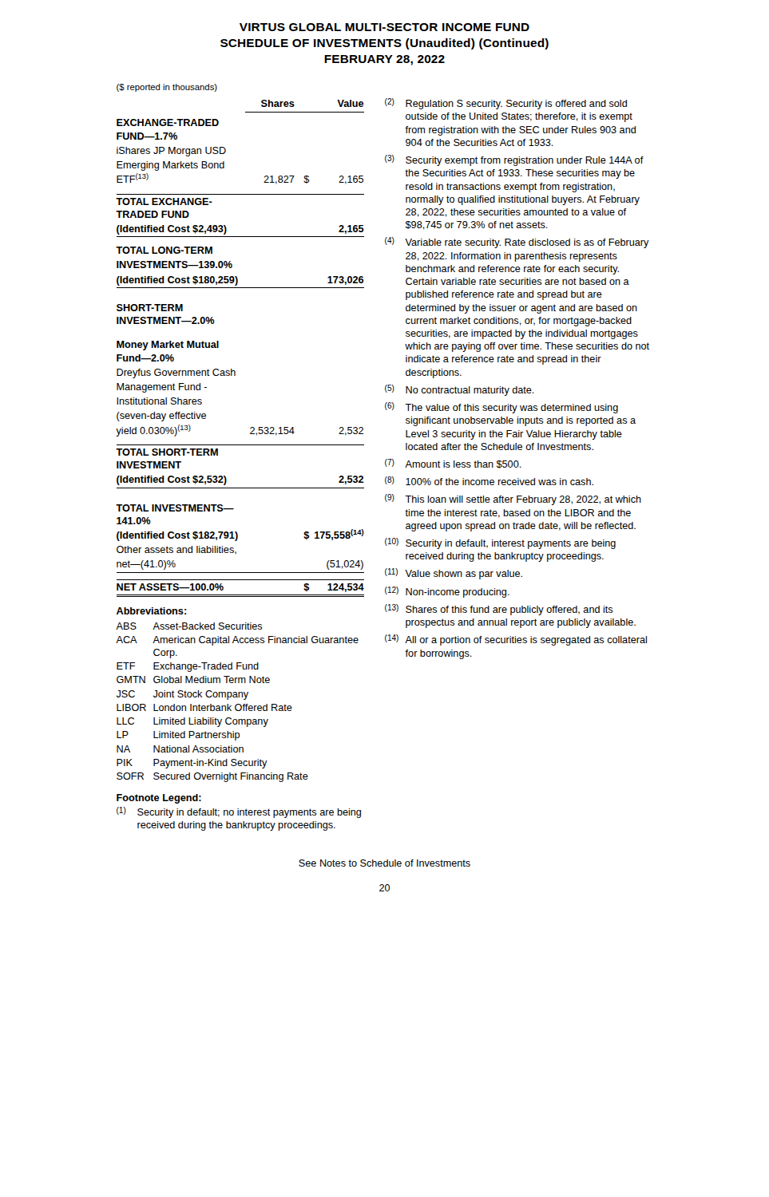VIRTUS GLOBAL MULTI-SECTOR INCOME FUND
SCHEDULE OF INVESTMENTS (Unaudited) (Continued)
FEBRUARY 28, 2022
($ reported in thousands)
| | Shares | Value |
| --- | --- | --- |
| EXCHANGE-TRADED FUND—1.7% | | | |
| iShares JP Morgan USD | | | |
| Emerging Markets Bond | | | |
| ETF (13) | 21,827 | $ | 2,165 |
| TOTAL EXCHANGE-TRADED FUND | | | |
| (Identified Cost $2,493) | | | 2,165 |
| TOTAL LONG-TERM | | | |
| INVESTMENTS—139.0% | | | |
| (Identified Cost $180,259) | | | 173,026 |
| SHORT-TERM INVESTMENT—2.0% | | | |
| Money Market Mutual Fund—2.0% | | | |
| Dreyfus Government Cash | | | |
| Management Fund - | | | |
| Institutional Shares | | | |
| (seven-day effective | | | |
| yield 0.030%) (13) | 2,532,154 | | 2,532 |
| TOTAL SHORT-TERM INVESTMENT | | | |
| (Identified Cost $2,532) | | | 2,532 |
| TOTAL INVESTMENTS—141.0% | | | |
| (Identified Cost $182,791) | | $ | 175,558 (14) |
| Other assets and liabilities, | | | |
| net—(41.0)% | | | (51,024) |
| NET ASSETS—100.0% | | $ | 124,534 |
Abbreviations:
| ABS | Asset-Backed Securities |
| ACA | American Capital Access Financial Guarantee Corp. |
| ETF | Exchange-Traded Fund |
| GMTN | Global Medium Term Note |
| JSC | Joint Stock Company |
| LIBOR | London Interbank Offered Rate |
| LLC | Limited Liability Company |
| LP | Limited Partnership |
| NA | National Association |
| PIK | Payment-in-Kind Security |
| SOFR | Secured Overnight Financing Rate |
Footnote Legend:
(1) Security in default; no interest payments are being received during the bankruptcy proceedings.
(2) Regulation S security. Security is offered and sold outside of the United States; therefore, it is exempt from registration with the SEC under Rules 903 and 904 of the Securities Act of 1933.
(3) Security exempt from registration under Rule 144A of the Securities Act of 1933. These securities may be resold in transactions exempt from registration, normally to qualified institutional buyers. At February 28, 2022, these securities amounted to a value of $98,745 or 79.3% of net assets.
(4) Variable rate security. Rate disclosed is as of February 28, 2022. Information in parenthesis represents benchmark and reference rate for each security. Certain variable rate securities are not based on a published reference rate and spread but are determined by the issuer or agent and are based on current market conditions, or, for mortgage-backed securities, are impacted by the individual mortgages which are paying off over time. These securities do not indicate a reference rate and spread in their descriptions.
(5) No contractual maturity date.
(6) The value of this security was determined using significant unobservable inputs and is reported as a Level 3 security in the Fair Value Hierarchy table located after the Schedule of Investments.
(7) Amount is less than $500.
(8) 100% of the income received was in cash.
(9) This loan will settle after February 28, 2022, at which time the interest rate, based on the LIBOR and the agreed upon spread on trade date, will be reflected.
(10) Security in default, interest payments are being received during the bankruptcy proceedings.
(11) Value shown as par value.
(12) Non-income producing.
(13) Shares of this fund are publicly offered, and its prospectus and annual report are publicly available.
(14) All or a portion of securities is segregated as collateral for borrowings.
See Notes to Schedule of Investments
20